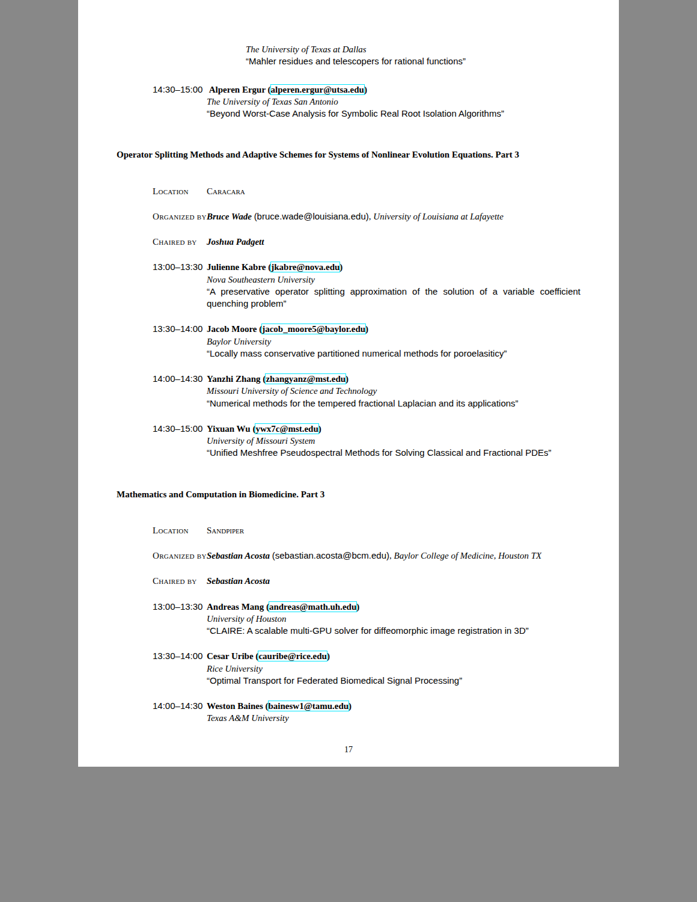The University of Texas at Dallas
“Mahler residues and telescopers for rational functions”
14:30–15:00
Alperen Ergur (alperen.ergur@utsa.edu)
The University of Texas San Antonio
“Beyond Worst-Case Analysis for Symbolic Real Root Isolation Algorithms”
Operator Splitting Methods and Adaptive Schemes for Systems of Nonlinear Evolution Equations. Part 3
Location
Caracara
Organized by
Bruce Wade (bruce.wade@louisiana.edu), University of Louisiana at Lafayette
Chaired by
Joshua Padgett
13:00–13:30
Julienne Kabre (jkabre@nova.edu)
Nova Southeastern University
“A preservative operator splitting approximation of the solution of a variable coefficient quenching problem”
13:30–14:00
Jacob Moore (jacob_moore5@baylor.edu)
Baylor University
“Locally mass conservative partitioned numerical methods for poroelasiticy”
14:00–14:30
Yanzhi Zhang (zhangyanz@mst.edu)
Missouri University of Science and Technology
“Numerical methods for the tempered fractional Laplacian and its applications”
14:30–15:00
Yixuan Wu (ywx7c@mst.edu)
University of Missouri System
“Unified Meshfree Pseudospectral Methods for Solving Classical and Fractional PDEs”
Mathematics and Computation in Biomedicine. Part 3
Location
Sandpiper
Organized by
Sebastian Acosta (sebastian.acosta@bcm.edu), Baylor College of Medicine, Houston TX
Chaired by
Sebastian Acosta
13:00–13:30
Andreas Mang (andreas@math.uh.edu)
University of Houston
“CLAIRE: A scalable multi-GPU solver for diffeomorphic image registration in 3D”
13:30–14:00
Cesar Uribe (cauribe@rice.edu)
Rice University
“Optimal Transport for Federated Biomedical Signal Processing”
14:00–14:30
Weston Baines (bainesw1@tamu.edu)
Texas A&M University
17